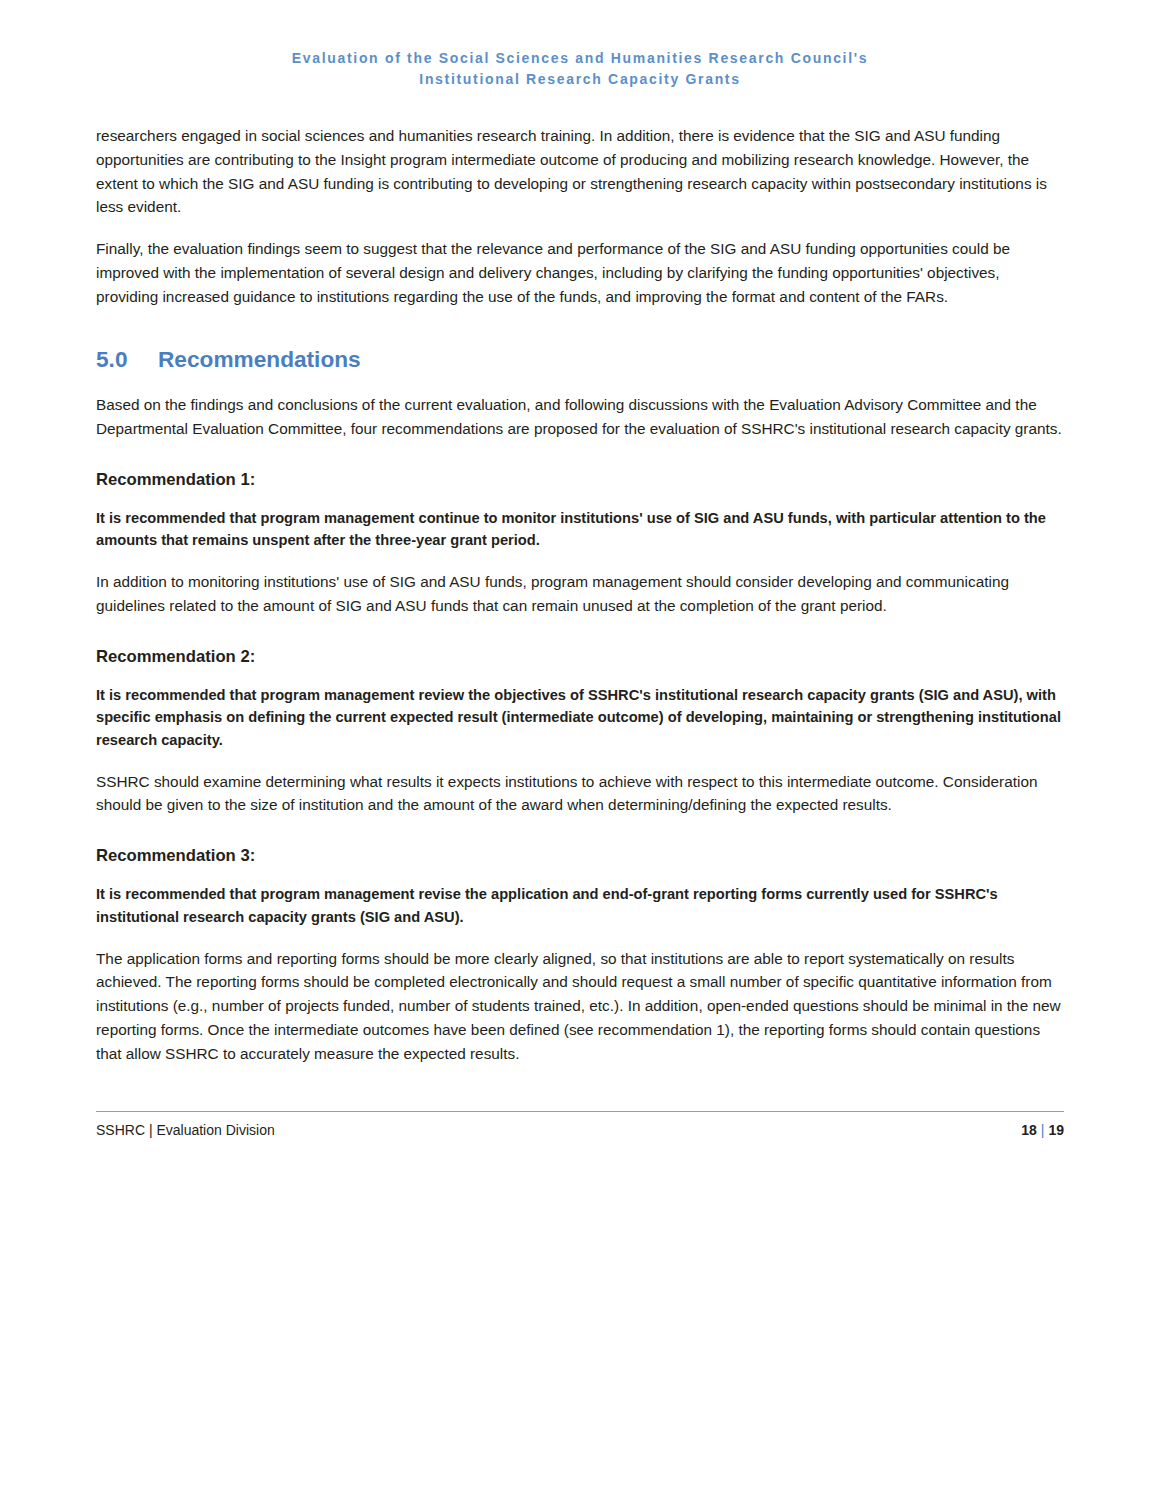Evaluation of the Social Sciences and Humanities Research Council's
Institutional Research Capacity Grants
researchers engaged in social sciences and humanities research training. In addition, there is evidence that the SIG and ASU funding opportunities are contributing to the Insight program intermediate outcome of producing and mobilizing research knowledge. However, the extent to which the SIG and ASU funding is contributing to developing or strengthening research capacity within postsecondary institutions is less evident.
Finally, the evaluation findings seem to suggest that the relevance and performance of the SIG and ASU funding opportunities could be improved with the implementation of several design and delivery changes, including by clarifying the funding opportunities' objectives, providing increased guidance to institutions regarding the use of the funds, and improving the format and content of the FARs.
5.0 Recommendations
Based on the findings and conclusions of the current evaluation, and following discussions with the Evaluation Advisory Committee and the Departmental Evaluation Committee, four recommendations are proposed for the evaluation of SSHRC's institutional research capacity grants.
Recommendation 1:
It is recommended that program management continue to monitor institutions' use of SIG and ASU funds, with particular attention to the amounts that remains unspent after the three-year grant period.
In addition to monitoring institutions' use of SIG and ASU funds, program management should consider developing and communicating guidelines related to the amount of SIG and ASU funds that can remain unused at the completion of the grant period.
Recommendation 2:
It is recommended that program management review the objectives of SSHRC's institutional research capacity grants (SIG and ASU), with specific emphasis on defining the current expected result (intermediate outcome) of developing, maintaining or strengthening institutional research capacity.
SSHRC should examine determining what results it expects institutions to achieve with respect to this intermediate outcome. Consideration should be given to the size of institution and the amount of the award when determining/defining the expected results.
Recommendation 3:
It is recommended that program management revise the application and end-of-grant reporting forms currently used for SSHRC's institutional research capacity grants (SIG and ASU).
The application forms and reporting forms should be more clearly aligned, so that institutions are able to report systematically on results achieved. The reporting forms should be completed electronically and should request a small number of specific quantitative information from institutions (e.g., number of projects funded, number of students trained, etc.). In addition, open-ended questions should be minimal in the new reporting forms. Once the intermediate outcomes have been defined (see recommendation 1), the reporting forms should contain questions that allow SSHRC to accurately measure the expected results.
SSHRC | Evaluation Division 18|19